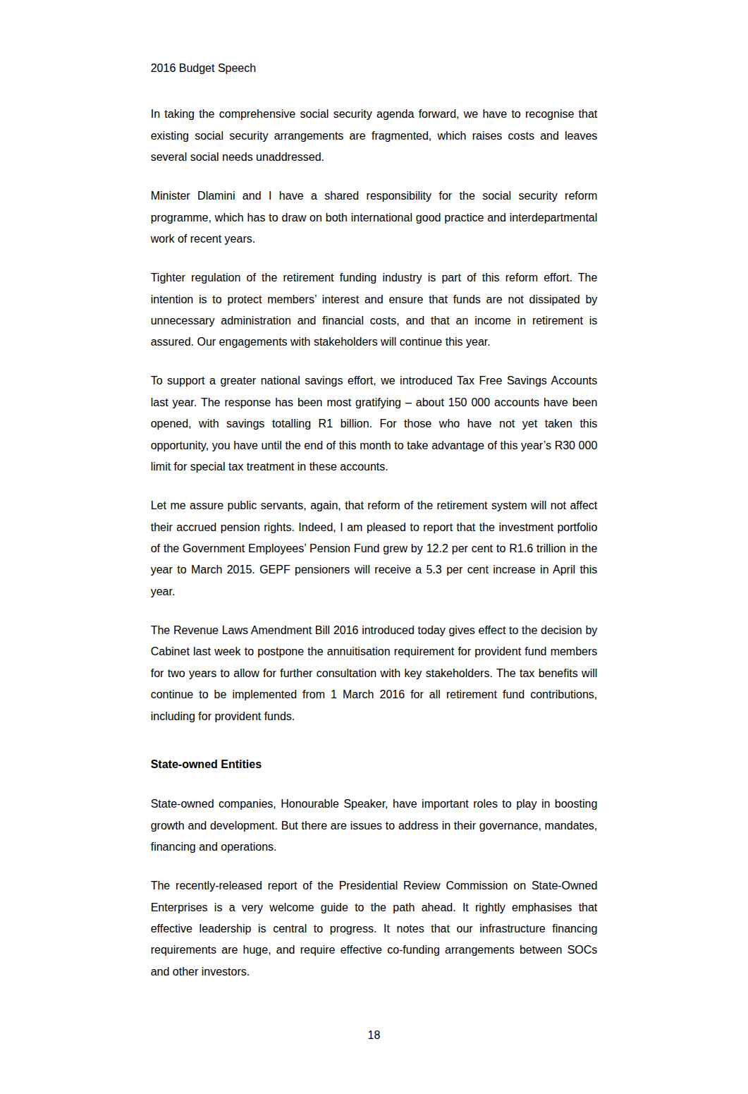2016 Budget Speech
In taking the comprehensive social security agenda forward, we have to recognise that existing social security arrangements are fragmented, which raises costs and leaves several social needs unaddressed.
Minister Dlamini and I have a shared responsibility for the social security reform programme, which has to draw on both international good practice and interdepartmental work of recent years.
Tighter regulation of the retirement funding industry is part of this reform effort. The intention is to protect members’ interest and ensure that funds are not dissipated by unnecessary administration and financial costs, and that an income in retirement is assured. Our engagements with stakeholders will continue this year.
To support a greater national savings effort, we introduced Tax Free Savings Accounts last year. The response has been most gratifying – about 150 000 accounts have been opened, with savings totalling R1 billion. For those who have not yet taken this opportunity, you have until the end of this month to take advantage of this year’s R30 000 limit for special tax treatment in these accounts.
Let me assure public servants, again, that reform of the retirement system will not affect their accrued pension rights. Indeed, I am pleased to report that the investment portfolio of the Government Employees’ Pension Fund grew by 12.2 per cent to R1.6 trillion in the year to March 2015. GEPF pensioners will receive a 5.3 per cent increase in April this year.
The Revenue Laws Amendment Bill 2016 introduced today gives effect to the decision by Cabinet last week to postpone the annuitisation requirement for provident fund members for two years to allow for further consultation with key stakeholders. The tax benefits will continue to be implemented from 1 March 2016 for all retirement fund contributions, including for provident funds.
State-owned Entities
State-owned companies, Honourable Speaker, have important roles to play in boosting growth and development. But there are issues to address in their governance, mandates, financing and operations.
The recently-released report of the Presidential Review Commission on State-Owned Enterprises is a very welcome guide to the path ahead. It rightly emphasises that effective leadership is central to progress. It notes that our infrastructure financing requirements are huge, and require effective co-funding arrangements between SOCs and other investors.
18